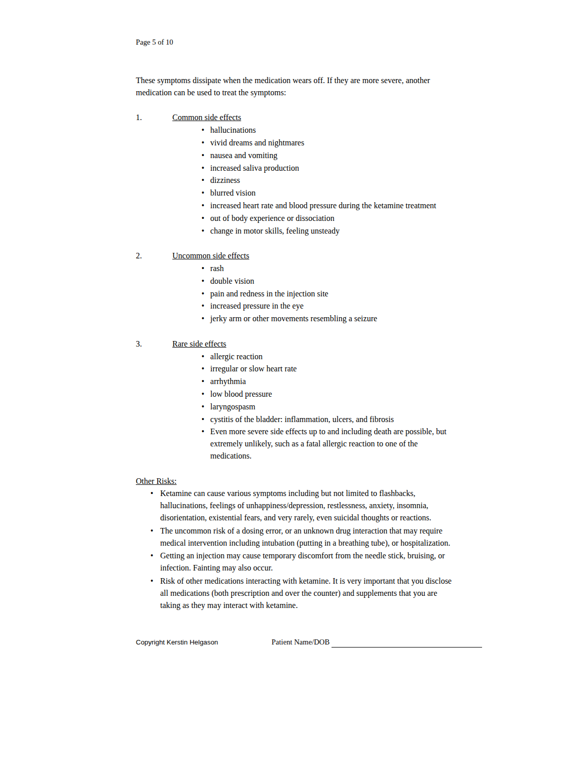Page 5 of 10
These symptoms dissipate when the medication wears off. If they are more severe, another medication can be used to treat the symptoms:
Common side effects
hallucinations
vivid dreams and nightmares
nausea and vomiting
increased saliva production
dizziness
blurred vision
increased heart rate and blood pressure during the ketamine treatment
out of body experience or dissociation
change in motor skills, feeling unsteady
Uncommon side effects
rash
double vision
pain and redness in the injection site
increased pressure in the eye
jerky arm or other movements resembling a seizure
Rare side effects
allergic reaction
irregular or slow heart rate
arrhythmia
low blood pressure
laryngospasm
cystitis of the bladder: inflammation, ulcers, and fibrosis
Even more severe side effects up to and including death are possible, but extremely unlikely, such as a fatal allergic reaction to one of the medications.
Other Risks:
Ketamine can cause various symptoms including but not limited to flashbacks, hallucinations, feelings of unhappiness/depression, restlessness, anxiety, insomnia, disorientation, existential fears, and very rarely, even suicidal thoughts or reactions.
The uncommon risk of a dosing error, or an unknown drug interaction that may require medical intervention including intubation (putting in a breathing tube), or hospitalization.
Getting an injection may cause temporary discomfort from the needle stick, bruising, or infection. Fainting may also occur.
Risk of other medications interacting with ketamine. It is very important that you disclose all medications (both prescription and over the counter) and supplements that you are taking as they may interact with ketamine.
Copyright Kerstin Helgason
Patient Name/DOB